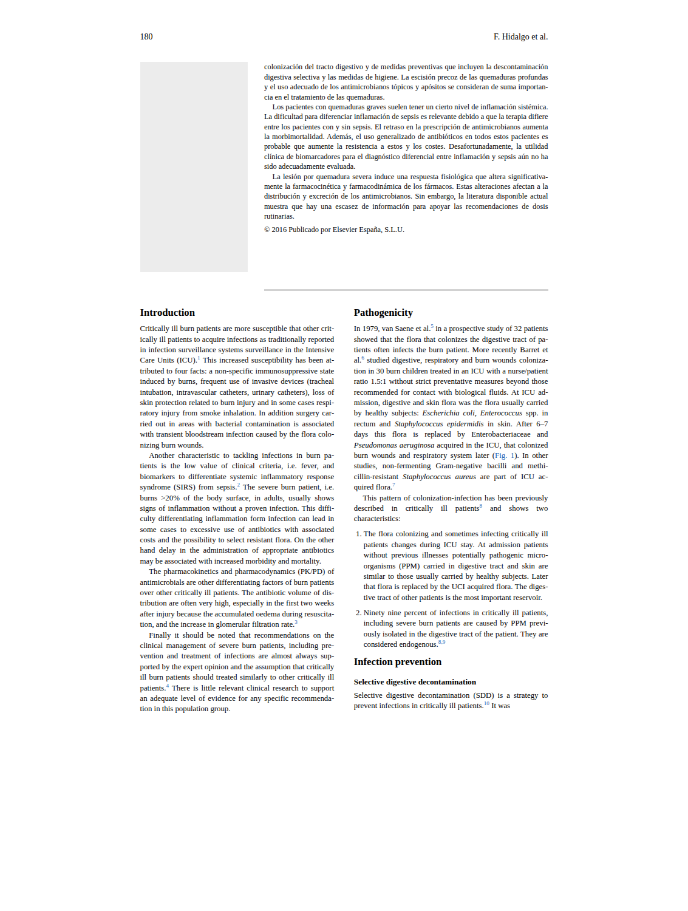180 F. Hidalgo et al.
colonización del tracto digestivo y de medidas preventivas que incluyen la descontaminación digestiva selectiva y las medidas de higiene. La escisión precoz de las quemaduras profundas y el uso adecuado de los antimicrobianos tópicos y apósitos se consideran de suma importancia en el tratamiento de las quemaduras.
Los pacientes con quemaduras graves suelen tener un cierto nivel de inflamación sistémica. La dificultad para diferenciar inflamación de sepsis es relevante debido a que la terapia difiere entre los pacientes con y sin sepsis. El retraso en la prescripción de antimicrobianos aumenta la morbimortalidad. Además, el uso generalizado de antibióticos en todos estos pacientes es probable que aumente la resistencia a estos y los costes. Desafortunadamente, la utilidad clínica de biomarcadores para el diagnóstico diferencial entre inflamación y sepsis aún no ha sido adecuadamente evaluada.
La lesión por quemadura severa induce una respuesta fisiológica que altera significativamente la farmacocinética y farmacodinámica de los fármacos. Estas alteraciones afectan a la distribución y excreción de los antimicrobianos. Sin embargo, la literatura disponible actual muestra que hay una escasez de información para apoyar las recomendaciones de dosis rutinarias.
© 2016 Publicado por Elsevier España, S.L.U.
Introduction
Critically ill burn patients are more susceptible that other critically ill patients to acquire infections as traditionally reported in infection surveillance systems surveillance in the Intensive Care Units (ICU).1 This increased susceptibility has been attributed to four facts: a non-specific immunosuppressive state induced by burns, frequent use of invasive devices (tracheal intubation, intravascular catheters, urinary catheters), loss of skin protection related to burn injury and in some cases respiratory injury from smoke inhalation. In addition surgery carried out in areas with bacterial contamination is associated with transient bloodstream infection caused by the flora colonizing burn wounds.
Another characteristic to tackling infections in burn patients is the low value of clinical criteria, i.e. fever, and biomarkers to differentiate systemic inflammatory response syndrome (SIRS) from sepsis.2 The severe burn patient, i.e. burns >20% of the body surface, in adults, usually shows signs of inflammation without a proven infection. This difficulty differentiating inflammation form infection can lead in some cases to excessive use of antibiotics with associated costs and the possibility to select resistant flora. On the other hand delay in the administration of appropriate antibiotics may be associated with increased morbidity and mortality.
The pharmacokinetics and pharmacodynamics (PK/PD) of antimicrobials are other differentiating factors of burn patients over other critically ill patients. The antibiotic volume of distribution are often very high, especially in the first two weeks after injury because the accumulated oedema during resuscitation, and the increase in glomerular filtration rate.3
Finally it should be noted that recommendations on the clinical management of severe burn patients, including prevention and treatment of infections are almost always supported by the expert opinion and the assumption that critically ill burn patients should treated similarly to other critically ill patients.4 There is little relevant clinical research to support an adequate level of evidence for any specific recommendation in this population group.
Pathogenicity
In 1979, van Saene et al.5 in a prospective study of 32 patients showed that the flora that colonizes the digestive tract of patients often infects the burn patient. More recently Barret et al.6 studied digestive, respiratory and burn wounds colonization in 30 burn children treated in an ICU with a nurse/patient ratio 1.5:1 without strict preventative measures beyond those recommended for contact with biological fluids. At ICU admission, digestive and skin flora was the flora usually carried by healthy subjects: Escherichia coli, Enterococcus spp. in rectum and Staphylococcus epidermidis in skin. After 6–7 days this flora is replaced by Enterobacteriaceae and Pseudomonas aeruginosa acquired in the ICU, that colonized burn wounds and respiratory system later (Fig. 1). In other studies, non-fermenting Gram-negative bacilli and methicillin-resistant Staphylococcus aureus are part of ICU acquired flora.7
This pattern of colonization-infection has been previously described in critically ill patients8 and shows two characteristics:
The flora colonizing and sometimes infecting critically ill patients changes during ICU stay. At admission patients without previous illnesses potentially pathogenic microorganisms (PPM) carried in digestive tract and skin are similar to those usually carried by healthy subjects. Later that flora is replaced by the UCI acquired flora. The digestive tract of other patients is the most important reservoir.
Ninety nine percent of infections in critically ill patients, including severe burn patients are caused by PPM previously isolated in the digestive tract of the patient. They are considered endogenous.8,9
Infection prevention
Selective digestive decontamination
Selective digestive decontamination (SDD) is a strategy to prevent infections in critically ill patients.10 It was